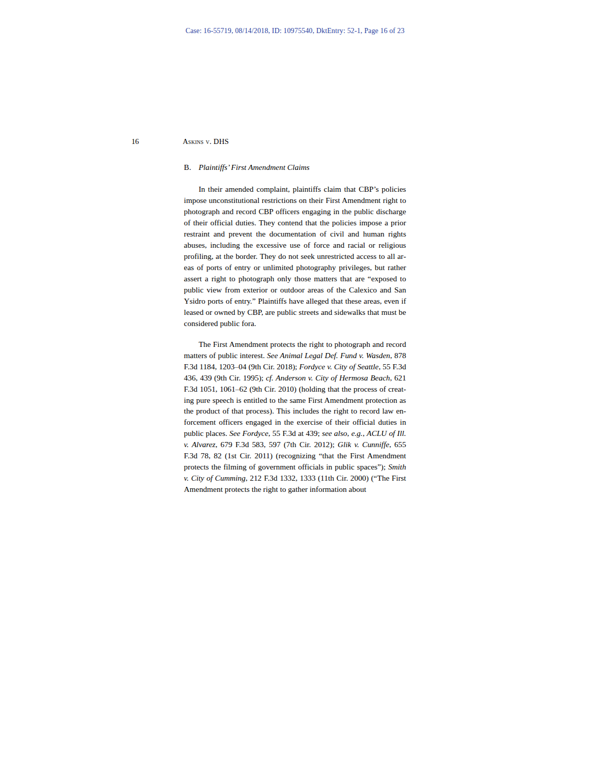Case: 16-55719, 08/14/2018, ID: 10975540, DktEntry: 52-1, Page 16 of 23
16 Askins v. DHS
B. Plaintiffs’ First Amendment Claims
In their amended complaint, plaintiffs claim that CBP’s policies impose unconstitutional restrictions on their First Amendment right to photograph and record CBP officers engaging in the public discharge of their official duties. They contend that the policies impose a prior restraint and prevent the documentation of civil and human rights abuses, including the excessive use of force and racial or religious profiling, at the border. They do not seek unrestricted access to all areas of ports of entry or unlimited photography privileges, but rather assert a right to photograph only those matters that are “exposed to public view from exterior or outdoor areas of the Calexico and San Ysidro ports of entry.” Plaintiffs have alleged that these areas, even if leased or owned by CBP, are public streets and sidewalks that must be considered public fora.
The First Amendment protects the right to photograph and record matters of public interest. See Animal Legal Def. Fund v. Wasden, 878 F.3d 1184, 1203–04 (9th Cir. 2018); Fordyce v. City of Seattle, 55 F.3d 436, 439 (9th Cir. 1995); cf. Anderson v. City of Hermosa Beach, 621 F.3d 1051, 1061–62 (9th Cir. 2010) (holding that the process of creating pure speech is entitled to the same First Amendment protection as the product of that process). This includes the right to record law enforcement officers engaged in the exercise of their official duties in public places. See Fordyce, 55 F.3d at 439; see also, e.g., ACLU of Ill. v. Alvarez, 679 F.3d 583, 597 (7th Cir. 2012); Glik v. Cunniffe, 655 F.3d 78, 82 (1st Cir. 2011) (recognizing “that the First Amendment protects the filming of government officials in public spaces”); Smith v. City of Cumming, 212 F.3d 1332, 1333 (11th Cir. 2000) (“The First Amendment protects the right to gather information about